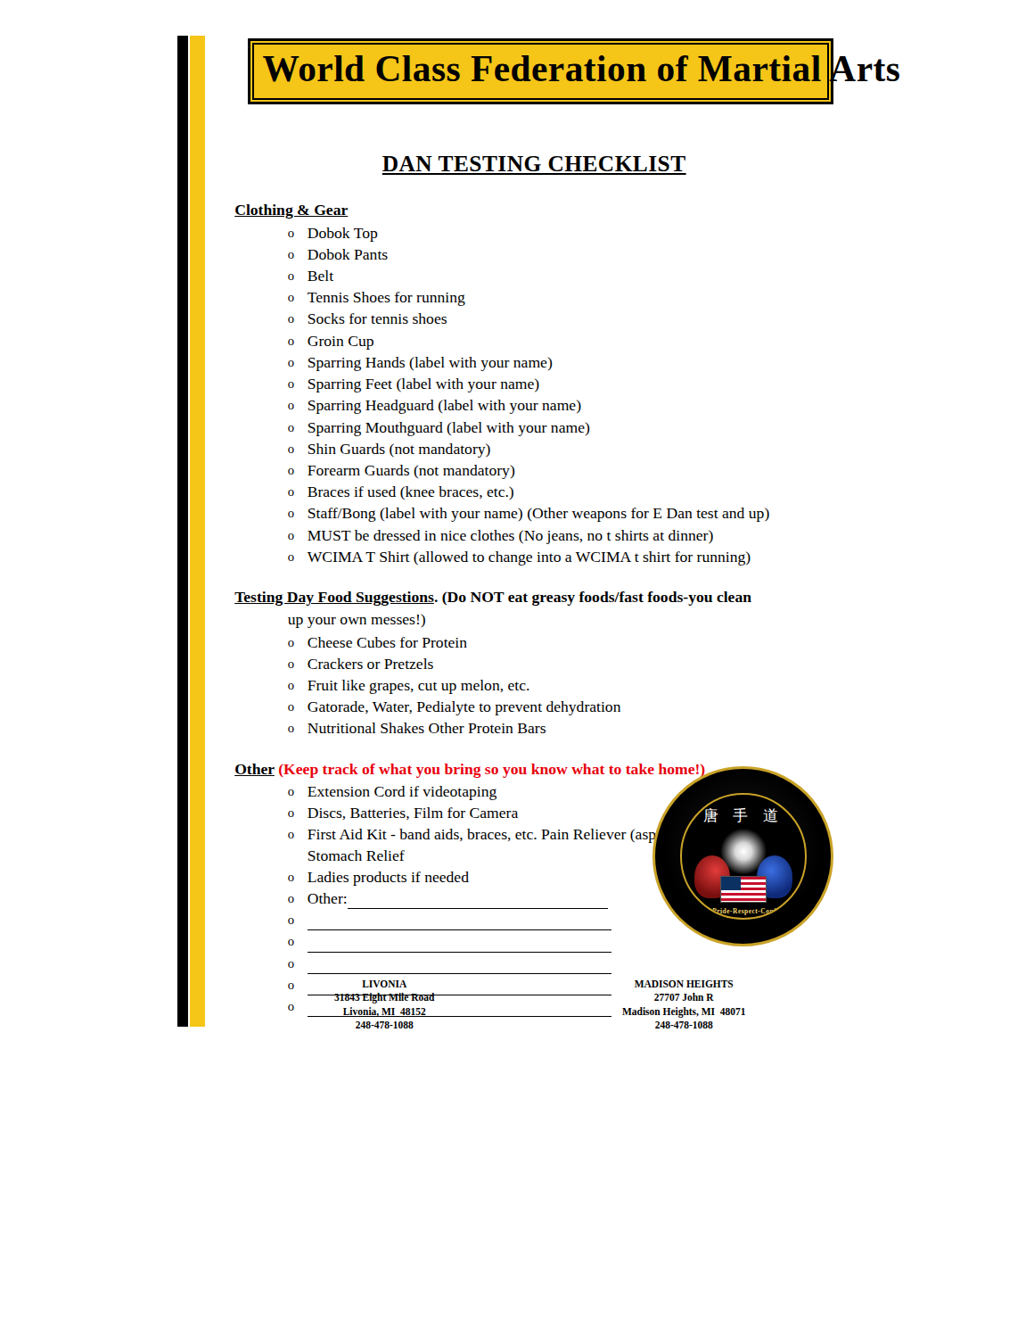World Class Federation of Martial Arts
DAN TESTING CHECKLIST
Clothing & Gear
Dobok Top
Dobok Pants
Belt
Tennis Shoes for running
Socks for tennis shoes
Groin Cup
Sparring Hands (label with your name)
Sparring Feet (label with your name)
Sparring Headguard (label with your name)
Sparring Mouthguard (label with your name)
Shin Guards (not mandatory)
Forearm Guards (not mandatory)
Braces if used (knee braces, etc.)
Staff/Bong (label with your name) (Other weapons for E Dan test and up)
MUST be dressed in nice clothes (No jeans, no t shirts at dinner)
WCIMA T Shirt (allowed to change into a WCIMA t shirt for running)
Testing Day Food Suggestions. (Do NOT eat greasy foods/fast foods-you clean
up your own messes!)
Cheese Cubes for Protein
Crackers or Pretzels
Fruit like grapes, cut up melon, etc.
Gatorade, Water, Pedialyte to prevent dehydration
Nutritional Shakes Other Protein Bars
Other (Keep track of what you bring so you know what to take home!)
Extension Cord if videotaping
Discs, Batteries, Film for Camera
First Aid Kit - band aids, braces, etc. Pain Reliever (aspirin, ibuprofen, etc.) Upset Stomach Relief
Ladies products if needed
Other:
唐 手 道
Honor-Pride-Respect-Confidence
| LIVONIA 31843 Eight Mile Road Livonia, MI 48152 248-478-1088 | MADISON HEIGHTS 27707 John R Madison Heights, MI 48071 248-478-1088 |